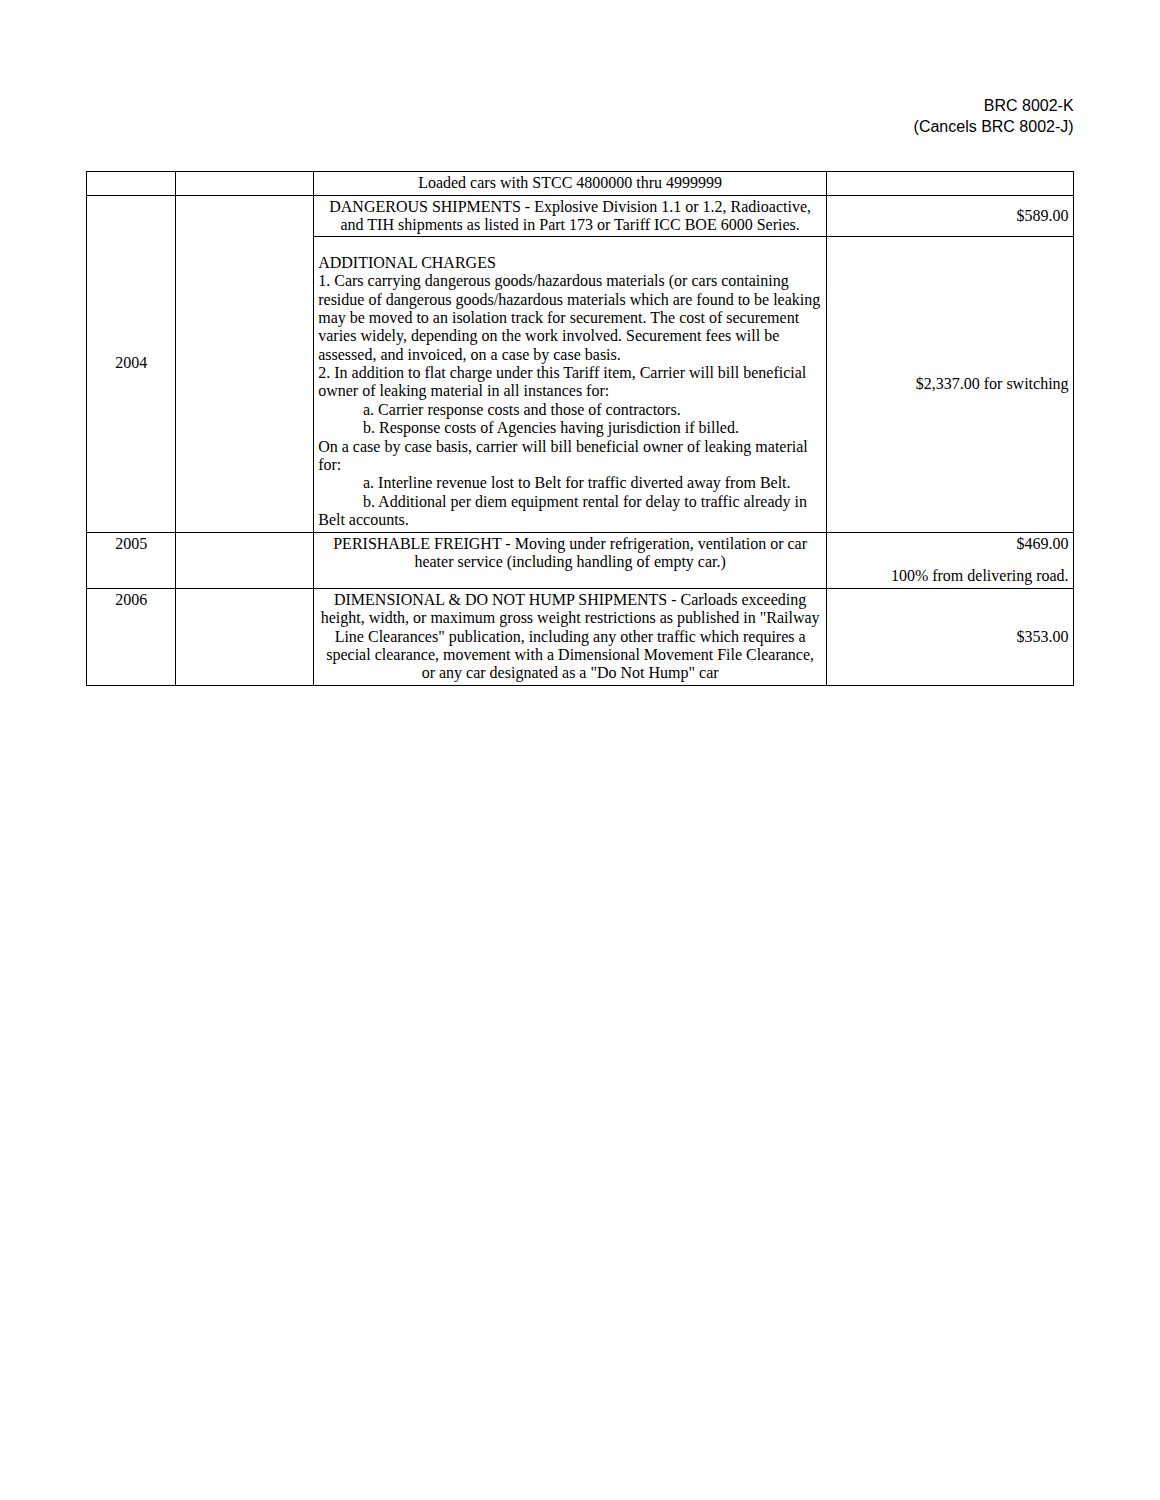BRC 8002-K
(Cancels BRC 8002-J)
| | | Loaded cars with STCC 4800000 thru 4999999 | |
| 2004 | | DANGEROUS SHIPMENTS - Explosive Division 1.1 or 1.2, Radioactive, and TIH shipments as listed in Part 173 or Tariff ICC BOE 6000 Series. | $589.00 |
| ADDITIONAL CHARGES 1. Cars carrying dangerous goods/hazardous materials (or cars containing residue of dangerous goods/hazardous materials which are found to be leaking may be moved to an isolation track for securement. The cost of securement varies widely, depending on the work involved. Securement fees will be assessed, and invoiced, on a case by case basis. 2. In addition to flat charge under this Tariff item, Carrier will bill beneficial owner of leaking material in all instances for: a. Carrier response costs and those of contractors. b. Response costs of Agencies having jurisdiction if billed. On a case by case basis, carrier will bill beneficial owner of leaking material for: a. Interline revenue lost to Belt for traffic diverted away from Belt. b. Additional per diem equipment rental for delay to traffic already in Belt accounts. | $2,337.00 for switching |
| 2005 | | PERISHABLE FREIGHT - Moving under refrigeration, ventilation or car heater service (including handling of empty car.) | $469.00 100% from delivering road. |
| 2006 | | DIMENSIONAL & DO NOT HUMP SHIPMENTS - Carloads exceeding height, width, or maximum gross weight restrictions as published in "Railway Line Clearances" publication, including any other traffic which requires a special clearance, movement with a Dimensional Movement File Clearance, or any car designated as a "Do Not Hump" car | $353.00 |